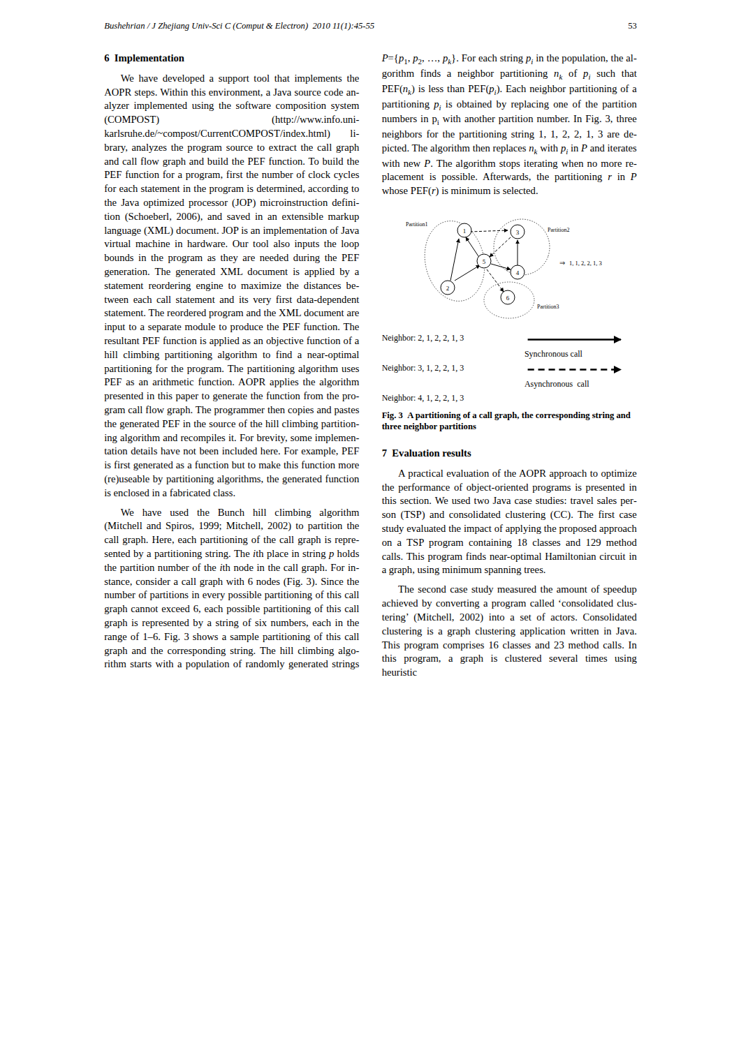Bushehrian / J Zhejiang Univ-Sci C (Comput & Electron) 2010 11(1):45-55 53
6 Implementation
We have developed a support tool that implements the AOPR steps. Within this environment, a Java source code analyzer implemented using the software composition system (COMPOST) (http://www.info.uni-karlsruhe.de/~compost/CurrentCOMPOST/index.html) library, analyzes the program source to extract the call graph and call flow graph and build the PEF function. To build the PEF function for a program, first the number of clock cycles for each statement in the program is determined, according to the Java optimized processor (JOP) microinstruction definition (Schoeberl, 2006), and saved in an extensible markup language (XML) document. JOP is an implementation of Java virtual machine in hardware. Our tool also inputs the loop bounds in the program as they are needed during the PEF generation. The generated XML document is applied by a statement reordering engine to maximize the distances between each call statement and its very first data-dependent statement. The reordered program and the XML document are input to a separate module to produce the PEF function. The resultant PEF function is applied as an objective function of a hill climbing partitioning algorithm to find a near-optimal partitioning for the program. The partitioning algorithm uses PEF as an arithmetic function. AOPR applies the algorithm presented in this paper to generate the function from the program call flow graph. The programmer then copies and pastes the generated PEF in the source of the hill climbing partitioning algorithm and recompiles it. For brevity, some implementation details have not been included here. For example, PEF is first generated as a function but to make this function more (re)useable by partitioning algorithms, the generated function is enclosed in a fabricated class.
We have used the Bunch hill climbing algorithm (Mitchell and Spiros, 1999; Mitchell, 2002) to partition the call graph. Here, each partitioning of the call graph is represented by a partitioning string. The ith place in string p holds the partition number of the ith node in the call graph. For instance, consider a call graph with 6 nodes (Fig. 3). Since the number of partitions in every possible partitioning of this call graph cannot exceed 6, each possible partitioning of this call graph is represented by a string of six numbers, each in the range of 1–6. Fig. 3 shows a sample partitioning of this call graph and the corresponding string. The hill climbing algorithm starts with a population of randomly generated strings P={p1, p2, …, pk}. For each string pi in the population, the algorithm finds a neighbor partitioning nk of pi such that PEF(nk) is less than PEF(pi). Each neighbor partitioning of a partitioning pi is obtained by replacing one of the partition numbers in pi with another partition number. In Fig. 3, three neighbors for the partitioning string 1, 1, 2, 2, 1, 3 are depicted. The algorithm then replaces nk with pi in P and iterates with new P. The algorithm stops iterating when no more replacement is possible. Afterwards, the partitioning r in P whose PEF(r) is minimum is selected.
Partition1 Partition2 Partition3 1 2 3 4 5 6 ⇒ 1, 1, 2, 2, 1, 3
| Neighbor: 2, 1, 2, 2, 1, 3 | Synchronous call |
| Neighbor: 3, 1, 2, 2, 1, 3 | Asynchronous call |
| Neighbor: 4, 1, 2, 2, 1, 3 | |
Fig. 3 A partitioning of a call graph, the corresponding string and three neighbor partitions
7 Evaluation results
A practical evaluation of the AOPR approach to optimize the performance of object-oriented programs is presented in this section. We used two Java case studies: travel sales person (TSP) and consolidated clustering (CC). The first case study evaluated the impact of applying the proposed approach on a TSP program containing 18 classes and 129 method calls. This program finds near-optimal Hamiltonian circuit in a graph, using minimum spanning trees.
The second case study measured the amount of speedup achieved by converting a program called ‘consolidated clustering’ (Mitchell, 2002) into a set of actors. Consolidated clustering is a graph clustering application written in Java. This program comprises 16 classes and 23 method calls. In this program, a graph is clustered several times using heuristic